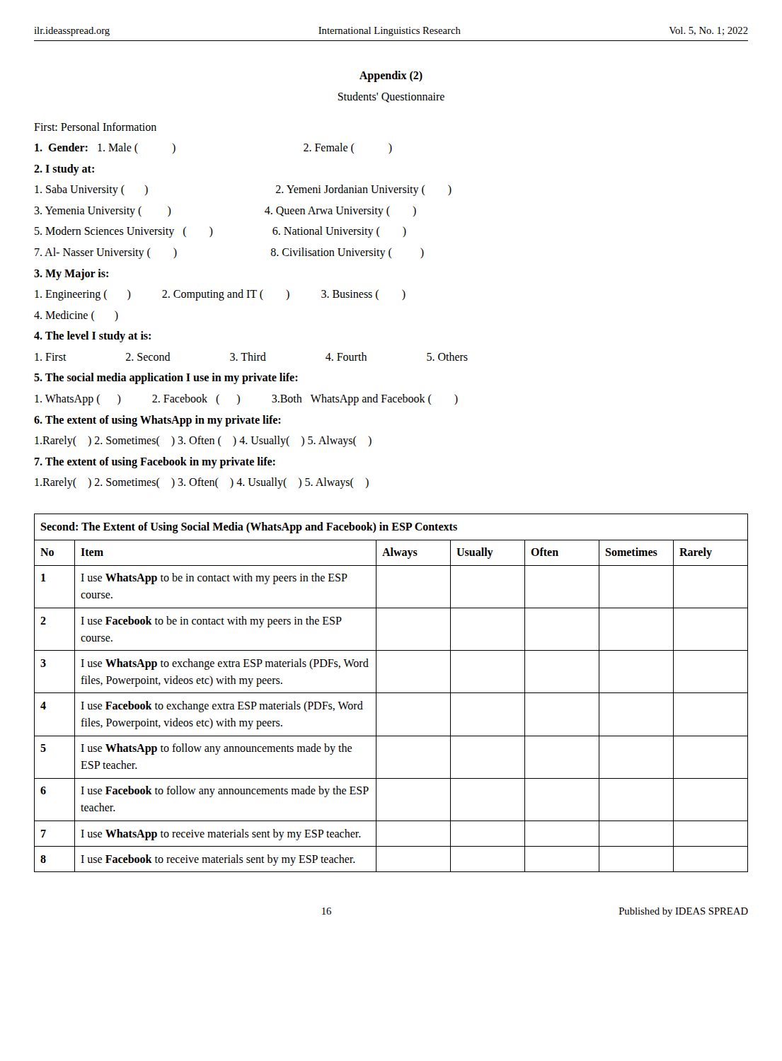ilr.ideasspread.org
International Linguistics Research
Vol. 5, No. 1; 2022
Appendix (2)
Students' Questionnaire
First: Personal Information
1. Gender: 1. Male ( ) 2. Female ( )
2. I study at:
1. Saba University ( ) 2. Yemeni Jordanian University ( )
3. Yemenia University ( ) 4. Queen Arwa University ( )
5. Modern Sciences University ( ) 6. National University ( )
7. Al- Nasser University ( ) 8. Civilisation University ( )
3. My Major is:
1. Engineering ( ) 2. Computing and IT ( ) 3. Business ( )
4. Medicine ( )
4. The level I study at is:
1. First 2. Second 3. Third 4. Fourth 5. Others
5. The social media application I use in my private life:
1. WhatsApp ( ) 2. Facebook ( ) 3.Both WhatsApp and Facebook ( )
6. The extent of using WhatsApp in my private life:
1.Rarely( ) 2. Sometimes( ) 3. Often ( ) 4. Usually( ) 5. Always( )
7. The extent of using Facebook in my private life:
1.Rarely( ) 2. Sometimes( ) 3. Often( ) 4. Usually( ) 5. Always( )
Second: The Extent of Using Social Media (WhatsApp and Facebook) in ESP Contexts
| No | Item | Always | Usually | Often | Sometimes | Rarely |
| --- | --- | --- | --- | --- | --- | --- |
| 1 | I use WhatsApp to be in contact with my peers in the ESP course. | | | | | |
| 2 | I use Facebook to be in contact with my peers in the ESP course. | | | | | |
| 3 | I use WhatsApp to exchange extra ESP materials (PDFs, Word files, Powerpoint, videos etc) with my peers. | | | | | |
| 4 | I use Facebook to exchange extra ESP materials (PDFs, Word files, Powerpoint, videos etc) with my peers. | | | | | |
| 5 | I use WhatsApp to follow any announcements made by the ESP teacher. | | | | | |
| 6 | I use Facebook to follow any announcements made by the ESP teacher. | | | | | |
| 7 | I use WhatsApp to receive materials sent by my ESP teacher. | | | | | |
| 8 | I use Facebook to receive materials sent by my ESP teacher. | | | | | |
16
Published by IDEAS SPREAD